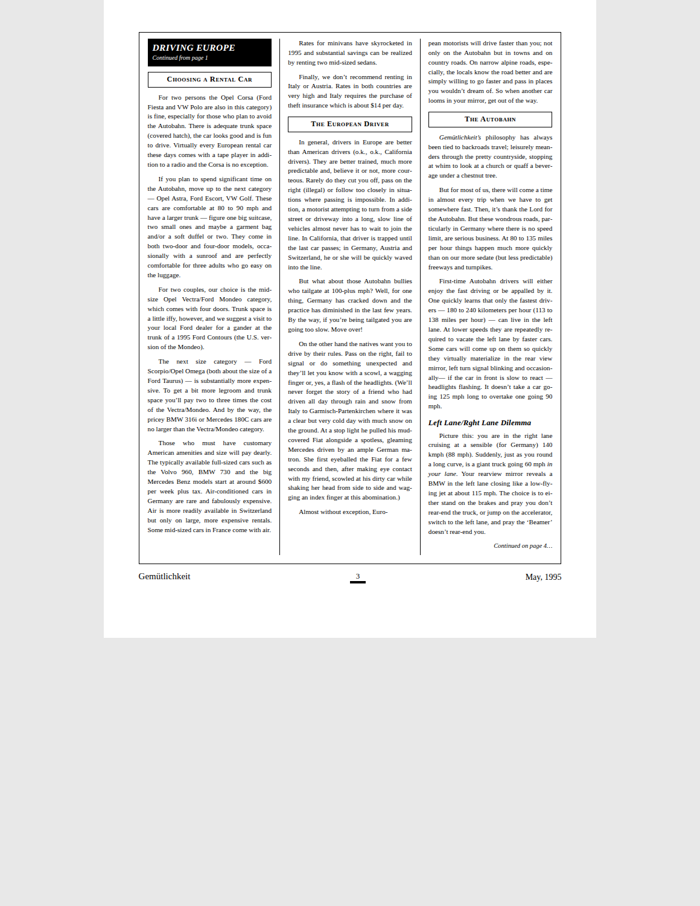DRIVING EUROPE
Continued from page 1
Choosing a Rental Car
For two persons the Opel Corsa (Ford Fiesta and VW Polo are also in this category) is fine, especially for those who plan to avoid the Autobahn. There is adequate trunk space (covered hatch), the car looks good and is fun to drive. Virtually every European rental car these days comes with a tape player in addition to a radio and the Corsa is no exception.
If you plan to spend significant time on the Autobahn, move up to the next category — Opel Astra, Ford Escort, VW Golf. These cars are comfortable at 80 to 90 mph and have a larger trunk — figure one big suitcase, two small ones and maybe a garment bag and/or a soft duffel or two. They come in both two-door and four-door models, occasionally with a sunroof and are perfectly comfortable for three adults who go easy on the luggage.
For two couples, our choice is the midsize Opel Vectra/Ford Mondeo category, which comes with four doors. Trunk space is a little iffy, however, and we suggest a visit to your local Ford dealer for a gander at the trunk of a 1995 Ford Contours (the U.S. version of the Mondeo).
The next size category — Ford Scorpio/Opel Omega (both about the size of a Ford Taurus) — is substantially more expensive. To get a bit more legroom and trunk space you’ll pay two to three times the cost of the Vectra/Mondeo. And by the way, the pricey BMW 316i or Mercedes 180C cars are no larger than the Vectra/Mondeo category.
Those who must have customary American amenities and size will pay dearly. The typically available full-sized cars such as the Volvo 960, BMW 730 and the big Mercedes Benz models start at around $600 per week plus tax. Air-conditioned cars in Germany are rare and fabulously expensive. Air is more readily available in Switzerland but only on large, more expensive rentals. Some mid-sized cars in France come with air.
Rates for minivans have skyrocketed in 1995 and substantial savings can be realized by renting two mid-sized sedans.
Finally, we don’t recommend renting in Italy or Austria. Rates in both countries are very high and Italy requires the purchase of theft insurance which is about $14 per day.
The European Driver
In general, drivers in Europe are better than American drivers (o.k., o.k., California drivers). They are better trained, much more predictable and, believe it or not, more courteous. Rarely do they cut you off, pass on the right (illegal) or follow too closely in situations where passing is impossible. In addition, a motorist attempting to turn from a side street or driveway into a long, slow line of vehicles almost never has to wait to join the line. In California, that driver is trapped until the last car passes; in Germany, Austria and Switzerland, he or she will be quickly waved into the line.
But what about those Autobahn bullies who tailgate at 100-plus mph? Well, for one thing, Germany has cracked down and the practice has diminished in the last few years. By the way, if you’re being tailgated you are going too slow. Move over!
On the other hand the natives want you to drive by their rules. Pass on the right, fail to signal or do something unexpected and they’ll let you know with a scowl, a wagging finger or, yes, a flash of the headlights. (We’ll never forget the story of a friend who had driven all day through rain and snow from Italy to Garmisch-Partenkirchen where it was a clear but very cold day with much snow on the ground. At a stop light he pulled his mud-covered Fiat alongside a spotless, gleaming Mercedes driven by an ample German matron. She first eyeballed the Fiat for a few seconds and then, after making eye contact with my friend, scowled at his dirty car while shaking her head from side to side and wagging an index finger at this abomination.)
Almost without exception, Euro-
pean motorists will drive faster than you; not only on the Autobahn but in towns and on country roads. On narrow alpine roads, especially, the locals know the road better and are simply willing to go faster and pass in places you wouldn’t dream of. So when another car looms in your mirror, get out of the way.
The Autobahn
Gemütlichkeit’s philosophy has always been tied to backroads travel; leisurely meanders through the pretty countryside, stopping at whim to look at a church or quaff a beverage under a chestnut tree.
But for most of us, there will come a time in almost every trip when we have to get somewhere fast. Then, it’s thank the Lord for the Autobahn. But these wondrous roads, particularly in Germany where there is no speed limit, are serious business. At 80 to 135 miles per hour things happen much more quickly than on our more sedate (but less predictable) freeways and turnpikes.
First-time Autobahn drivers will either enjoy the fast driving or be appalled by it. One quickly learns that only the fastest drivers — 180 to 240 kilometers per hour (113 to 138 miles per hour) — can live in the left lane. At lower speeds they are repeatedly required to vacate the left lane by faster cars. Some cars will come up on them so quickly they virtually materialize in the rear view mirror, left turn signal blinking and occasionally— if the car in front is slow to react — headlights flashing. It doesn’t take a car going 125 mph long to overtake one going 90 mph.
Left Lane/Rght Lane Dilemma
Picture this: you are in the right lane cruising at a sensible (for Germany) 140 kmph (88 mph). Suddenly, just as you round a long curve, is a giant truck going 60 mph in your lane. Your rearview mirror reveals a BMW in the left lane closing like a low-flying jet at about 115 mph. The choice is to either stand on the brakes and pray you don’t rear-end the truck, or jump on the accelerator, switch to the left lane, and pray the ‘Beamer’ doesn’t rear-end you.
Continued on page 4…
Gemütlichkeit
3
May, 1995